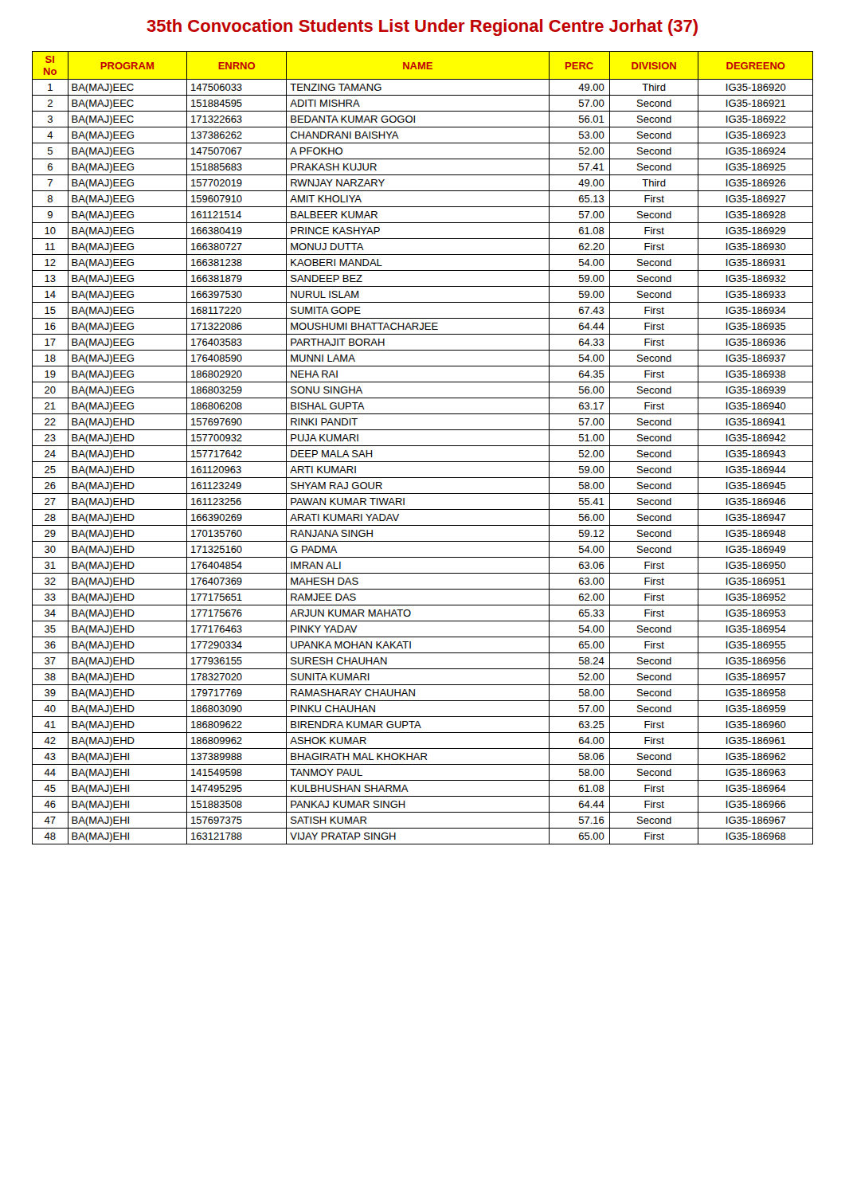35th Convocation Students List Under Regional Centre Jorhat (37)
| Sl No | PROGRAM | ENRNO | NAME | PERC | DIVISION | DEGREENO |
| --- | --- | --- | --- | --- | --- | --- |
| 1 | BA(MAJ)EEC | 147506033 | TENZING TAMANG | 49.00 | Third | IG35-186920 |
| 2 | BA(MAJ)EEC | 151884595 | ADITI MISHRA | 57.00 | Second | IG35-186921 |
| 3 | BA(MAJ)EEC | 171322663 | BEDANTA KUMAR GOGOI | 56.01 | Second | IG35-186922 |
| 4 | BA(MAJ)EEG | 137386262 | CHANDRANI BAISHYA | 53.00 | Second | IG35-186923 |
| 5 | BA(MAJ)EEG | 147507067 | A PFOKHO | 52.00 | Second | IG35-186924 |
| 6 | BA(MAJ)EEG | 151885683 | PRAKASH KUJUR | 57.41 | Second | IG35-186925 |
| 7 | BA(MAJ)EEG | 157702019 | RWNJAY NARZARY | 49.00 | Third | IG35-186926 |
| 8 | BA(MAJ)EEG | 159607910 | AMIT KHOLIYA | 65.13 | First | IG35-186927 |
| 9 | BA(MAJ)EEG | 161121514 | BALBEER KUMAR | 57.00 | Second | IG35-186928 |
| 10 | BA(MAJ)EEG | 166380419 | PRINCE KASHYAP | 61.08 | First | IG35-186929 |
| 11 | BA(MAJ)EEG | 166380727 | MONUJ DUTTA | 62.20 | First | IG35-186930 |
| 12 | BA(MAJ)EEG | 166381238 | KAOBERI MANDAL | 54.00 | Second | IG35-186931 |
| 13 | BA(MAJ)EEG | 166381879 | SANDEEP BEZ | 59.00 | Second | IG35-186932 |
| 14 | BA(MAJ)EEG | 166397530 | NURUL ISLAM | 59.00 | Second | IG35-186933 |
| 15 | BA(MAJ)EEG | 168117220 | SUMITA GOPE | 67.43 | First | IG35-186934 |
| 16 | BA(MAJ)EEG | 171322086 | MOUSHUMI BHATTACHARJEE | 64.44 | First | IG35-186935 |
| 17 | BA(MAJ)EEG | 176403583 | PARTHAJIT BORAH | 64.33 | First | IG35-186936 |
| 18 | BA(MAJ)EEG | 176408590 | MUNNI LAMA | 54.00 | Second | IG35-186937 |
| 19 | BA(MAJ)EEG | 186802920 | NEHA RAI | 64.35 | First | IG35-186938 |
| 20 | BA(MAJ)EEG | 186803259 | SONU SINGHA | 56.00 | Second | IG35-186939 |
| 21 | BA(MAJ)EEG | 186806208 | BISHAL GUPTA | 63.17 | First | IG35-186940 |
| 22 | BA(MAJ)EHD | 157697690 | RINKI PANDIT | 57.00 | Second | IG35-186941 |
| 23 | BA(MAJ)EHD | 157700932 | PUJA KUMARI | 51.00 | Second | IG35-186942 |
| 24 | BA(MAJ)EHD | 157717642 | DEEP MALA SAH | 52.00 | Second | IG35-186943 |
| 25 | BA(MAJ)EHD | 161120963 | ARTI KUMARI | 59.00 | Second | IG35-186944 |
| 26 | BA(MAJ)EHD | 161123249 | SHYAM RAJ GOUR | 58.00 | Second | IG35-186945 |
| 27 | BA(MAJ)EHD | 161123256 | PAWAN KUMAR TIWARI | 55.41 | Second | IG35-186946 |
| 28 | BA(MAJ)EHD | 166390269 | ARATI KUMARI YADAV | 56.00 | Second | IG35-186947 |
| 29 | BA(MAJ)EHD | 170135760 | RANJANA SINGH | 59.12 | Second | IG35-186948 |
| 30 | BA(MAJ)EHD | 171325160 | G PADMA | 54.00 | Second | IG35-186949 |
| 31 | BA(MAJ)EHD | 176404854 | IMRAN ALI | 63.06 | First | IG35-186950 |
| 32 | BA(MAJ)EHD | 176407369 | MAHESH DAS | 63.00 | First | IG35-186951 |
| 33 | BA(MAJ)EHD | 177175651 | RAMJEE DAS | 62.00 | First | IG35-186952 |
| 34 | BA(MAJ)EHD | 177175676 | ARJUN KUMAR MAHATO | 65.33 | First | IG35-186953 |
| 35 | BA(MAJ)EHD | 177176463 | PINKY YADAV | 54.00 | Second | IG35-186954 |
| 36 | BA(MAJ)EHD | 177290334 | UPANKA MOHAN KAKATI | 65.00 | First | IG35-186955 |
| 37 | BA(MAJ)EHD | 177936155 | SURESH CHAUHAN | 58.24 | Second | IG35-186956 |
| 38 | BA(MAJ)EHD | 178327020 | SUNITA KUMARI | 52.00 | Second | IG35-186957 |
| 39 | BA(MAJ)EHD | 179717769 | RAMASHARAY CHAUHAN | 58.00 | Second | IG35-186958 |
| 40 | BA(MAJ)EHD | 186803090 | PINKU CHAUHAN | 57.00 | Second | IG35-186959 |
| 41 | BA(MAJ)EHD | 186809622 | BIRENDRA KUMAR GUPTA | 63.25 | First | IG35-186960 |
| 42 | BA(MAJ)EHD | 186809962 | ASHOK KUMAR | 64.00 | First | IG35-186961 |
| 43 | BA(MAJ)EHI | 137389988 | BHAGIRATH MAL KHOKHAR | 58.06 | Second | IG35-186962 |
| 44 | BA(MAJ)EHI | 141549598 | TANMOY PAUL | 58.00 | Second | IG35-186963 |
| 45 | BA(MAJ)EHI | 147495295 | KULBHUSHAN SHARMA | 61.08 | First | IG35-186964 |
| 46 | BA(MAJ)EHI | 151883508 | PANKAJ KUMAR SINGH | 64.44 | First | IG35-186966 |
| 47 | BA(MAJ)EHI | 157697375 | SATISH KUMAR | 57.16 | Second | IG35-186967 |
| 48 | BA(MAJ)EHI | 163121788 | VIJAY PRATAP SINGH | 65.00 | First | IG35-186968 |